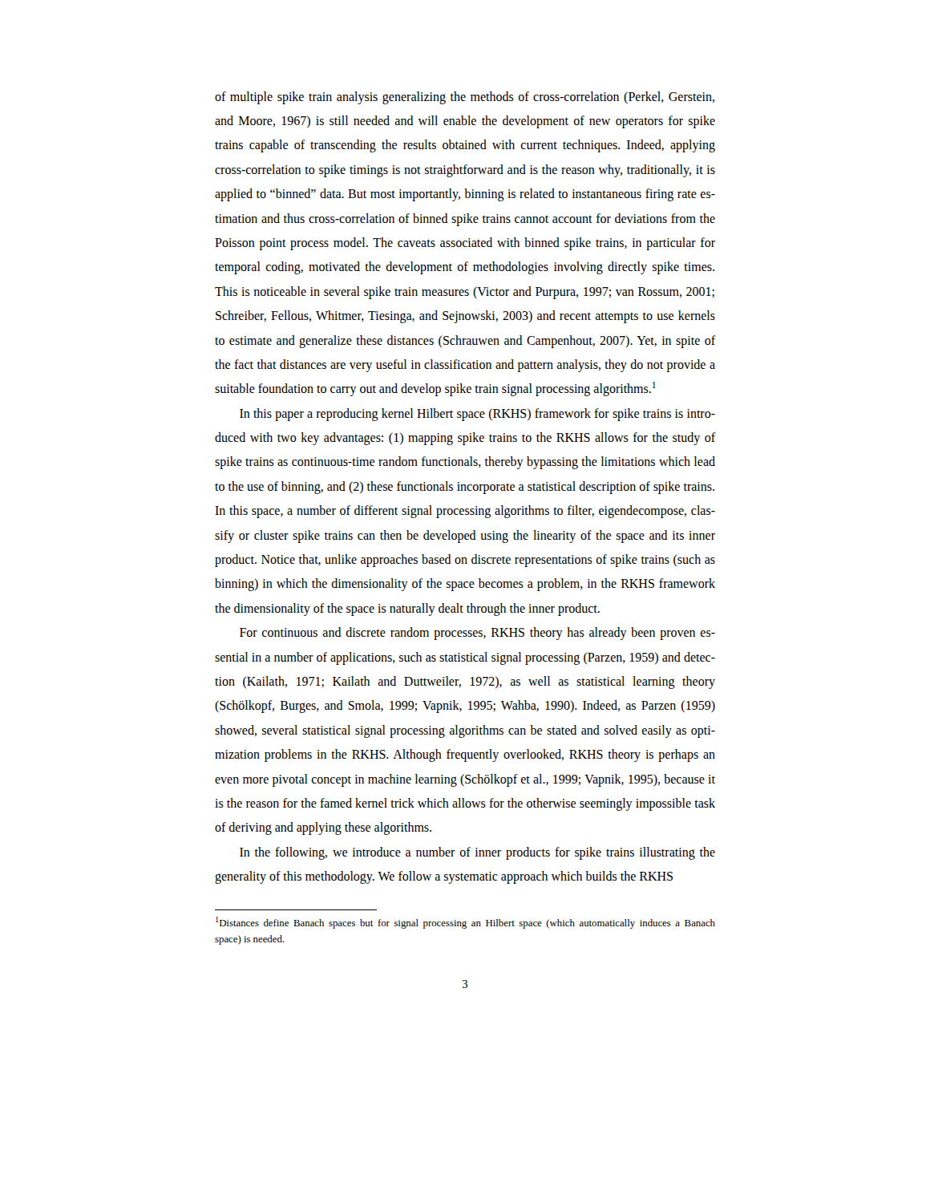of multiple spike train analysis generalizing the methods of cross-correlation (Perkel, Gerstein, and Moore, 1967) is still needed and will enable the development of new operators for spike trains capable of transcending the results obtained with current techniques. Indeed, applying cross-correlation to spike timings is not straightforward and is the reason why, traditionally, it is applied to “binned” data. But most importantly, binning is related to instantaneous firing rate estimation and thus cross-correlation of binned spike trains cannot account for deviations from the Poisson point process model. The caveats associated with binned spike trains, in particular for temporal coding, motivated the development of methodologies involving directly spike times. This is noticeable in several spike train measures (Victor and Purpura, 1997; van Rossum, 2001; Schreiber, Fellous, Whitmer, Tiesinga, and Sejnowski, 2003) and recent attempts to use kernels to estimate and generalize these distances (Schrauwen and Campenhout, 2007). Yet, in spite of the fact that distances are very useful in classification and pattern analysis, they do not provide a suitable foundation to carry out and develop spike train signal processing algorithms.1
In this paper a reproducing kernel Hilbert space (RKHS) framework for spike trains is introduced with two key advantages: (1) mapping spike trains to the RKHS allows for the study of spike trains as continuous-time random functionals, thereby bypassing the limitations which lead to the use of binning, and (2) these functionals incorporate a statistical description of spike trains. In this space, a number of different signal processing algorithms to filter, eigendecompose, classify or cluster spike trains can then be developed using the linearity of the space and its inner product. Notice that, unlike approaches based on discrete representations of spike trains (such as binning) in which the dimensionality of the space becomes a problem, in the RKHS framework the dimensionality of the space is naturally dealt through the inner product.
For continuous and discrete random processes, RKHS theory has already been proven essential in a number of applications, such as statistical signal processing (Parzen, 1959) and detection (Kailath, 1971; Kailath and Duttweiler, 1972), as well as statistical learning theory (Schölkopf, Burges, and Smola, 1999; Vapnik, 1995; Wahba, 1990). Indeed, as Parzen (1959) showed, several statistical signal processing algorithms can be stated and solved easily as optimization problems in the RKHS. Although frequently overlooked, RKHS theory is perhaps an even more pivotal concept in machine learning (Schölkopf et al., 1999; Vapnik, 1995), because it is the reason for the famed kernel trick which allows for the otherwise seemingly impossible task of deriving and applying these algorithms.
In the following, we introduce a number of inner products for spike trains illustrating the generality of this methodology. We follow a systematic approach which builds the RKHS
1Distances define Banach spaces but for signal processing an Hilbert space (which automatically induces a Banach space) is needed.
3